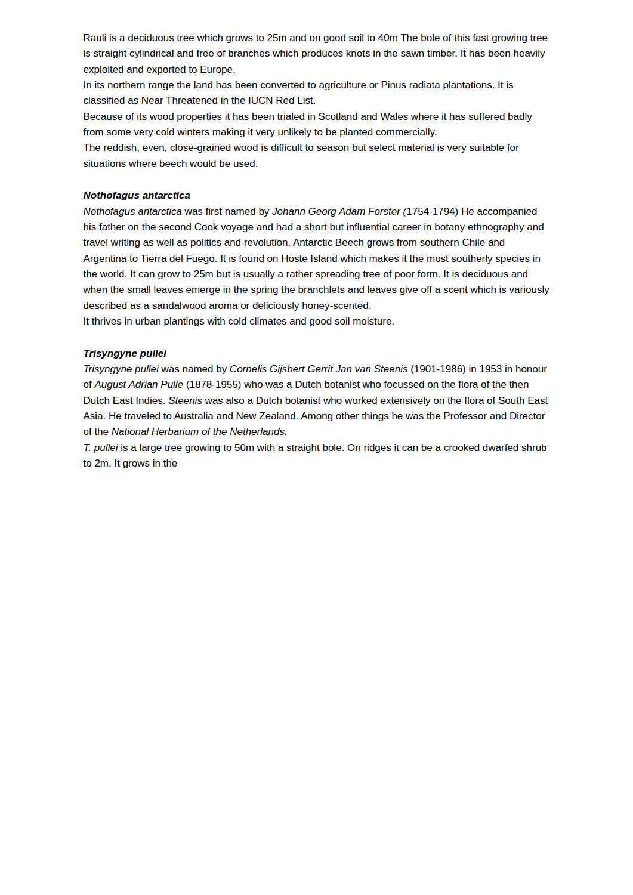Rauli is a deciduous tree which grows to 25m and on good soil to 40m The bole of this fast growing tree is straight cylindrical and free of branches which produces knots in the sawn timber. It has been heavily exploited and exported to Europe.
In its northern range the land has been converted to agriculture or Pinus radiata plantations. It is classified as Near Threatened in the IUCN Red List.
Because of its wood properties it has been trialed in Scotland and Wales where it has suffered badly from some very cold winters making it very unlikely to be planted commercially.
The reddish, even, close-grained wood is difficult to season but select material is very suitable for situations where beech would be used.
Nothofagus antarctica
Nothofagus antarctica was first named by Johann Georg Adam Forster (1754-1794) He accompanied his father on the second Cook voyage and had a short but influential career in botany ethnography and travel writing as well as politics and revolution. Antarctic Beech grows from southern Chile and Argentina to Tierra del Fuego. It is found on Hoste Island which makes it the most southerly species in the world. It can grow to 25m but is usually a rather spreading tree of poor form. It is deciduous and when the small leaves emerge in the spring the branchlets and leaves give off a scent which is variously described as a sandalwood aroma or deliciously honey-scented.
It thrives in urban plantings with cold climates and good soil moisture.
Trisyngyne pullei
Trisyngyne pullei was named by Cornelis Gijsbert Gerrit Jan van Steenis (1901-1986) in 1953 in honour of August Adrian Pulle (1878-1955) who was a Dutch botanist who focussed on the flora of the then Dutch East Indies. Steenis was also a Dutch botanist who worked extensively on the flora of South East Asia. He traveled to Australia and New Zealand. Among other things he was the Professor and Director of the National Herbarium of the Netherlands.
T. pullei is a large tree growing to 50m with a straight bole. On ridges it can be a crooked dwarfed shrub to 2m. It grows in the